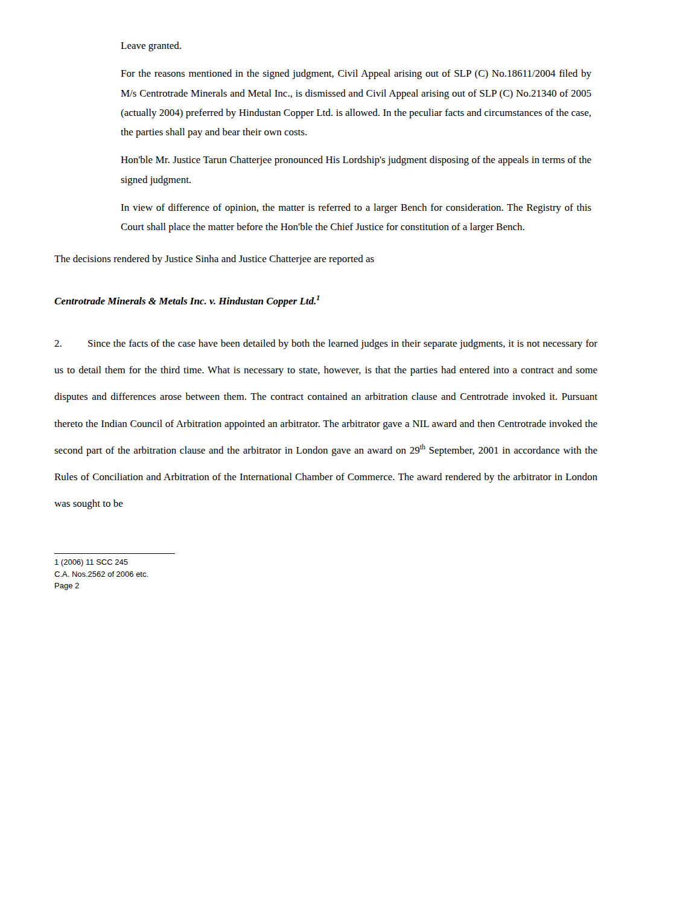Leave granted.
For the reasons mentioned in the signed judgment, Civil Appeal arising out of SLP (C) No.18611/2004 filed by M/s Centrotrade Minerals and Metal Inc., is dismissed and Civil Appeal arising out of SLP (C) No.21340 of 2005 (actually 2004) preferred by Hindustan Copper Ltd. is allowed. In the peculiar facts and circumstances of the case, the parties shall pay and bear their own costs.
Hon'ble Mr. Justice Tarun Chatterjee pronounced His Lordship's judgment disposing of the appeals in terms of the signed judgment.
In view of difference of opinion, the matter is referred to a larger Bench for consideration. The Registry of this Court shall place the matter before the Hon'ble the Chief Justice for constitution of a larger Bench.
The decisions rendered by Justice Sinha and Justice Chatterjee are reported as
Centrotrade Minerals & Metals Inc. v. Hindustan Copper Ltd.1
2. Since the facts of the case have been detailed by both the learned judges in their separate judgments, it is not necessary for us to detail them for the third time. What is necessary to state, however, is that the parties had entered into a contract and some disputes and differences arose between them. The contract contained an arbitration clause and Centrotrade invoked it. Pursuant thereto the Indian Council of Arbitration appointed an arbitrator. The arbitrator gave a NIL award and then Centrotrade invoked the second part of the arbitration clause and the arbitrator in London gave an award on 29th September, 2001 in accordance with the Rules of Conciliation and Arbitration of the International Chamber of Commerce. The award rendered by the arbitrator in London was sought to be
1 (2006) 11 SCC 245
C.A. Nos.2562 of 2006 etc.
Page 2